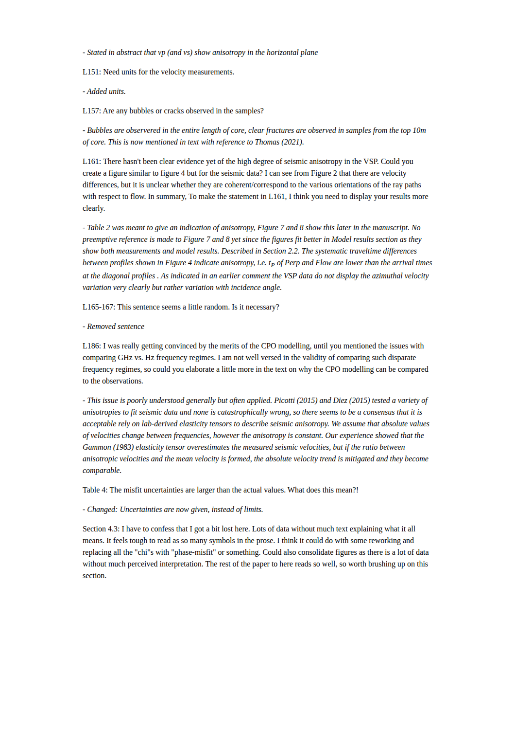- Stated in abstract that vp (and vs) show anisotropy in the horizontal plane
L151: Need units for the velocity measurements.
- Added units.
L157: Are any bubbles or cracks observed in the samples?
- Bubbles are observered in the entire length of core, clear fractures are observed in samples from the top 10m of core. This is now mentioned in text with reference to Thomas (2021).
L161: There hasn't been clear evidence yet of the high degree of seismic anisotropy in the VSP. Could you create a figure similar to figure 4 but for the seismic data? I can see from Figure 2 that there are velocity differences, but it is unclear whether they are coherent/correspond to the various orientations of the ray paths with respect to flow. In summary, To make the statement in L161, I think you need to display your results more clearly.
- Table 2 was meant to give an indication of anisotropy, Figure 7 and 8 show this later in the manuscript. No preemptive reference is made to Figure 7 and 8 yet since the figures fit better in Model results section as they show both measurements and model results. Described in Section 2.2. The systematic traveltime differences between profiles shown in Figure 4 indicate anisotropy, i.e. tP of Perp and Flow are lower than the arrival times at the diagonal profiles . As indicated in an earlier comment the VSP data do not display the azimuthal velocity variation very clearly but rather variation with incidence angle.
L165-167: This sentence seems a little random. Is it necessary?
- Removed sentence
L186: I was really getting convinced by the merits of the CPO modelling, until you mentioned the issues with comparing GHz vs. Hz frequency regimes. I am not well versed in the validity of comparing such disparate frequency regimes, so could you elaborate a little more in the text on why the CPO modelling can be compared to the observations.
- This issue is poorly understood generally but often applied. Picotti (2015) and Diez (2015) tested a variety of anisotropies to fit seismic data and none is catastrophically wrong, so there seems to be a consensus that it is acceptable rely on lab-derived elasticity tensors to describe seismic anisotropy. We assume that absolute values of velocities change between frequencies, however the anisotropy is constant. Our experience showed that the Gammon (1983) elasticity tensor overestimates the measured seismic velocities, but if the ratio between anisotropic velocities and the mean velocity is formed, the absolute velocity trend is mitigated and they become comparable.
Table 4: The misfit uncertainties are larger than the actual values. What does this mean?!
- Changed: Uncertainties are now given, instead of limits.
Section 4.3: I have to confess that I got a bit lost here. Lots of data without much text explaining what it all means. It feels tough to read as so many symbols in the prose. I think it could do with some reworking and replacing all the "chi"s with "phase-misfit" or something. Could also consolidate figures as there is a lot of data without much perceived interpretation. The rest of the paper to here reads so well, so worth brushing up on this section.